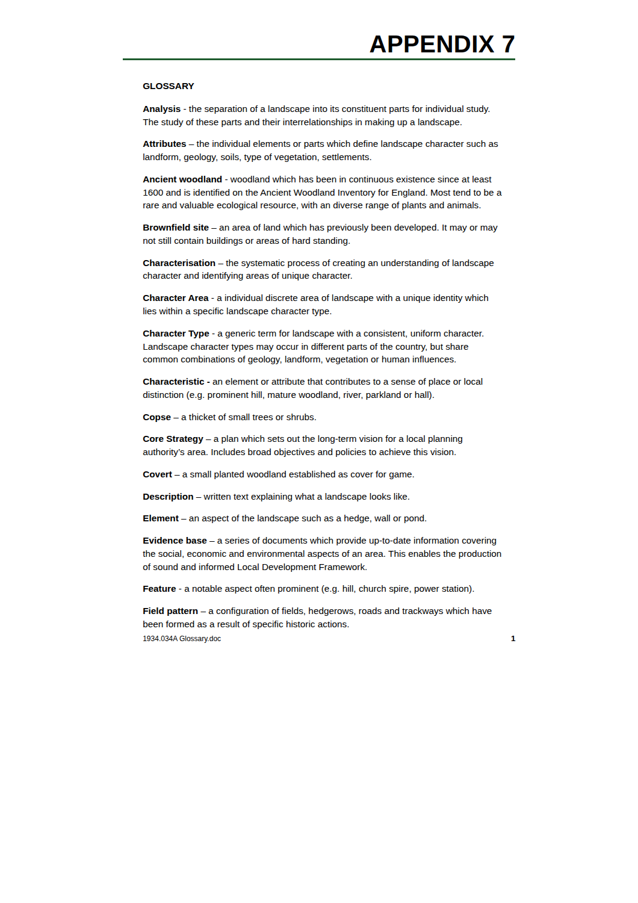APPENDIX 7
GLOSSARY
Analysis - the separation of a landscape into its constituent parts for individual study. The study of these parts and their interrelationships in making up a landscape.
Attributes – the individual elements or parts which define landscape character such as landform, geology, soils, type of vegetation, settlements.
Ancient woodland - woodland which has been in continuous existence since at least 1600 and is identified on the Ancient Woodland Inventory for England. Most tend to be a rare and valuable ecological resource, with an diverse range of plants and animals.
Brownfield site – an area of land which has previously been developed. It may or may not still contain buildings or areas of hard standing.
Characterisation – the systematic process of creating an understanding of landscape character and identifying areas of unique character.
Character Area - a individual discrete area of landscape with a unique identity which lies within a specific landscape character type.
Character Type - a generic term for landscape with a consistent, uniform character. Landscape character types may occur in different parts of the country, but share common combinations of geology, landform, vegetation or human influences.
Characteristic - an element or attribute that contributes to a sense of place or local distinction (e.g. prominent hill, mature woodland, river, parkland or hall).
Copse – a thicket of small trees or shrubs.
Core Strategy – a plan which sets out the long-term vision for a local planning authority’s area. Includes broad objectives and policies to achieve this vision.
Covert – a small planted woodland established as cover for game.
Description – written text explaining what a landscape looks like.
Element – an aspect of the landscape such as a hedge, wall or pond.
Evidence base – a series of documents which provide up-to-date information covering the social, economic and environmental aspects of an area. This enables the production of sound and informed Local Development Framework.
Feature - a notable aspect often prominent (e.g. hill, church spire, power station).
Field pattern – a configuration of fields, hedgerows, roads and trackways which have been formed as a result of specific historic actions.
1934.034A Glossary.doc 1